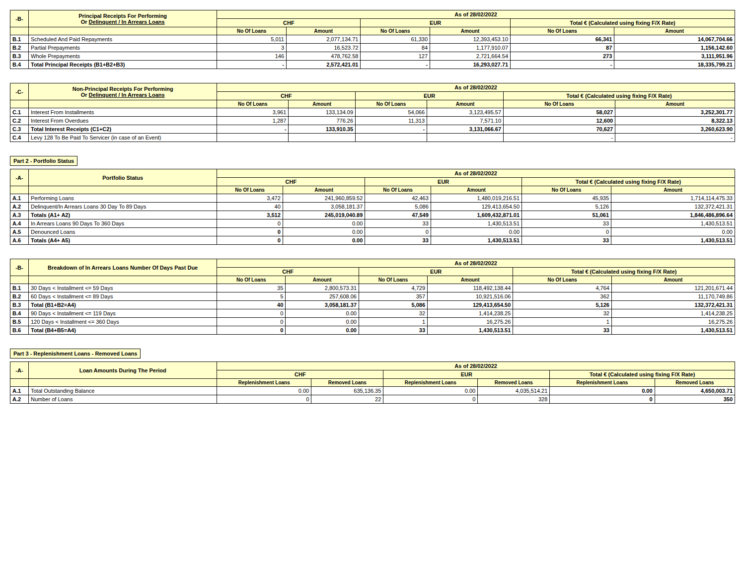| -B- | Principal Receipts For Performing Or Delinquent / In Arrears Loans | As of 28/02/2022 |
| --- | --- | --- |
| CHF | EUR | Total € (Calculated using fixing F/X Rate) |
| | | No Of Loans | Amount | No Of Loans | Amount | No Of Loans | Amount |
| B.1 | Scheduled And Paid Repayments | 5,011 | 2,077,134.71 | 61,330 | 12,393,453.10 | 66,341 | 14,067,704.66 |
| B.2 | Partial Prepayments | 3 | 16,523.72 | 84 | 1,177,910.07 | 87 | 1,156,142.60 |
| B.3 | Whole Prepayments | 146 | 478,762.58 | 127 | 2,721,664.54 | 273 | 3,111,951.96 |
| B.4 | Total Principal Receipts (B1+B2+B3) | - | 2,572,421.01 | - | 16,293,027.71 | - | 18,335,799.21 |
| -C- | Non-Principal Receipts For Performing Or Delinquent / In Arrears Loans | As of 28/02/2022 |
| --- | --- | --- |
| CHF | EUR | Total € (Calculated using fixing F/X Rate) |
| | | No Of Loans | Amount | No Of Loans | Amount | No Of Loans | Amount |
| C.1 | Interest From Installments | 3,961 | 133,134.09 | 54,066 | 3,123,495.57 | 58,027 | 3,252,301.77 |
| C.2 | Interest From Overdues | 1,287 | 776.26 | 11,313 | 7,571.10 | 12,600 | 8,322.13 |
| C.3 | Total Interest Receipts (C1+C2) | - | 133,910.35 | - | 3,131,066.67 | 70,627 | 3,260,623.90 |
| C.4 | Levy 128 To Be Paid To Servicer (in case of an Event) | | | | | - | - |
Part 2 - Portfolio Status
| -A- | Portfolio Status | As of 28/02/2022 |
| --- | --- | --- |
| CHF | EUR | Total € (Calculated using fixing F/X Rate) |
| | | No Of Loans | Amount | No Of Loans | Amount | No Of Loans | Amount |
| A.1 | Performing Loans | 3,472 | 241,960,859.52 | 42,463 | 1,480,019,216.51 | 45,935 | 1,714,114,475.33 |
| A.2 | Delinquent/In Arrears Loans 30 Day To 89 Days | 40 | 3,058,181.37 | 5,086 | 129,413,654.50 | 5,126 | 132,372,421.31 |
| A.3 | Totals (A1+ A2) | 3,512 | 245,019,040.89 | 47,549 | 1,609,432,871.01 | 51,061 | 1,846,486,896.64 |
| A.4 | In Arrears Loans 90 Days To 360 Days | 0 | 0.00 | 33 | 1,430,513.51 | 33 | 1,430,513.51 |
| A.5 | Denounced Loans | 0 | 0.00 | 0 | 0.00 | 0 | 0.00 |
| A.6 | Totals (A4+ A5) | 0 | 0.00 | 33 | 1,430,513.51 | 33 | 1,430,513.51 |
| -B- | Breakdown of In Arrears Loans Number Of Days Past Due | As of 28/02/2022 |
| --- | --- | --- |
| CHF | EUR | Total € (Calculated using fixing F/X Rate) |
| | | No Of Loans | Amount | No Of Loans | Amount | No Of Loans | Amount |
| B.1 | 30 Days < Installment <= 59 Days | 35 | 2,800,573.31 | 4,729 | 118,492,138.44 | 4,764 | 121,201,671.44 |
| B.2 | 60 Days < Installment <= 89 Days | 5 | 257,608.06 | 357 | 10,921,516.06 | 362 | 11,170,749.86 |
| B.3 | Total (B1+B2=A4) | 40 | 3,058,181.37 | 5,086 | 129,413,654.50 | 5,126 | 132,372,421.31 |
| B.4 | 90 Days < Installment <= 119 Days | 0 | 0.00 | 32 | 1,414,238.25 | 32 | 1,414,238.25 |
| B.5 | 120 Days < Installment <= 360 Days | 0 | 0.00 | 1 | 16,275.26 | 1 | 16,275.26 |
| B.6 | Total (B4+B5=A4) | 0 | 0.00 | 33 | 1,430,513.51 | 33 | 1,430,513.51 |
Part 3 - Replenishment Loans - Removed Loans
| -A- | Loan Amounts During The Period | As of 28/02/2022 |
| --- | --- | --- |
| CHF | EUR | Total € (Calculated using fixing F/X Rate) |
| | | Replenishment Loans | Removed Loans | Replenishment Loans | Removed Loans | Replenishment Loans | Removed Loans |
| A.1 | Total Outstanding Balance | 0.00 | 635,136.35 | 0.00 | 4,035,514.21 | 0.00 | 4,650,003.71 |
| A.2 | Number of Loans | 0 | 22 | 0 | 328 | 0 | 350 |